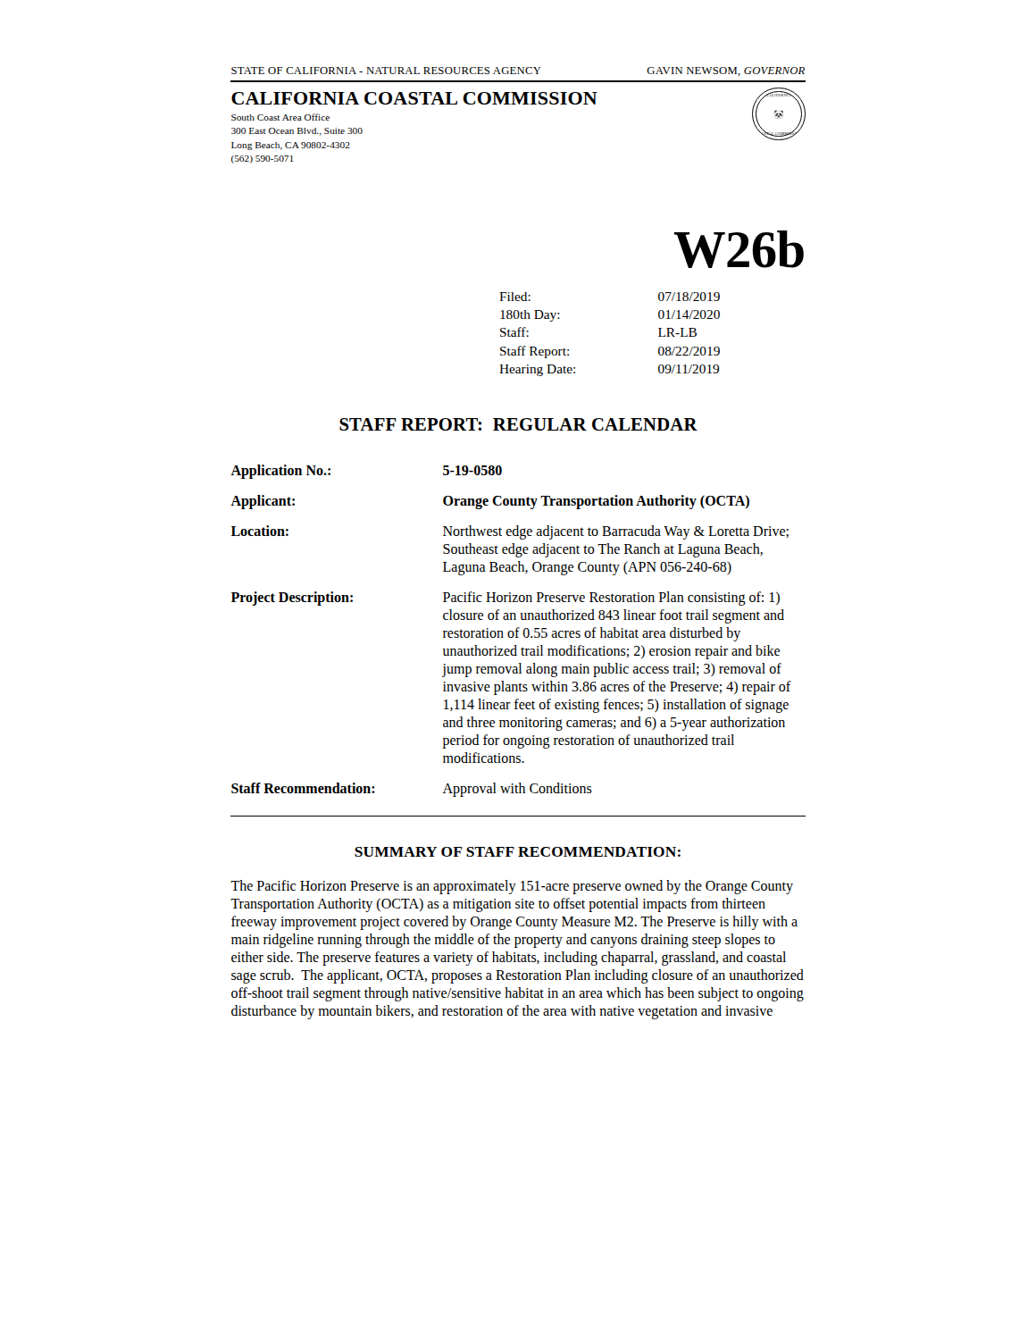State of California - Natural Resources Agency Gavin Newsom, Governor
CALIFORNIA
🐼
COASTAL COMMISSION
CALIFORNIA COASTAL COMMISSION
South Coast Area Office
300 East Ocean Blvd., Suite 300
Long Beach, CA 90802-4302
(562) 590-5071
W26b
| Filed: | 07/18/2019 |
| 180th Day: | 01/14/2020 |
| Staff: | LR-LB |
| Staff Report: | 08/22/2019 |
| Hearing Date: | 09/11/2019 |
STAFF REPORT: REGULAR CALENDAR
| Application No.: | 5-19-0580 |
| Applicant: | Orange County Transportation Authority (OCTA) |
| Location: | Northwest edge adjacent to Barracuda Way & Loretta Drive; Southeast edge adjacent to The Ranch at Laguna Beach, Laguna Beach, Orange County (APN 056-240-68) |
| Project Description: | Pacific Horizon Preserve Restoration Plan consisting of: 1) closure of an unauthorized 843 linear foot trail segment and restoration of 0.55 acres of habitat area disturbed by unauthorized trail modifications; 2) erosion repair and bike jump removal along main public access trail; 3) removal of invasive plants within 3.86 acres of the Preserve; 4) repair of 1,114 linear feet of existing fences; 5) installation of signage and three monitoring cameras; and 6) a 5-year authorization period for ongoing restoration of unauthorized trail modifications. |
| Staff Recommendation: | Approval with Conditions |
SUMMARY OF STAFF RECOMMENDATION:
The Pacific Horizon Preserve is an approximately 151-acre preserve owned by the Orange County Transportation Authority (OCTA) as a mitigation site to offset potential impacts from thirteen freeway improvement project covered by Orange County Measure M2. The Preserve is hilly with a main ridgeline running through the middle of the property and canyons draining steep slopes to either side. The preserve features a variety of habitats, including chaparral, grassland, and coastal sage scrub. The applicant, OCTA, proposes a Restoration Plan including closure of an unauthorized off-shoot trail segment through native/sensitive habitat in an area which has been subject to ongoing disturbance by mountain bikers, and restoration of the area with native vegetation and invasive